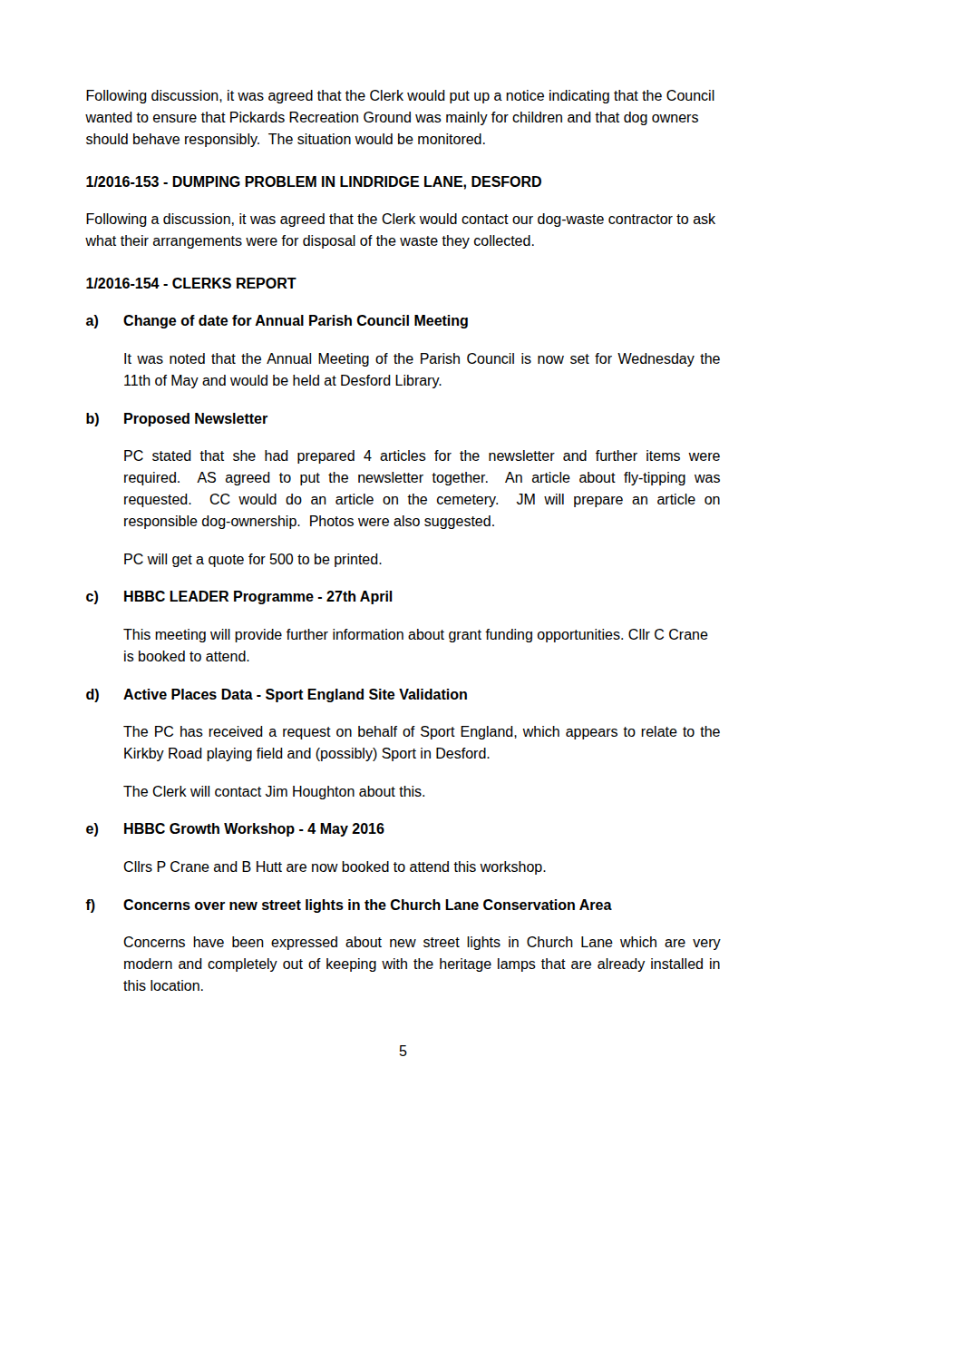Following discussion, it was agreed that the Clerk would put up a notice indicating that the Council wanted to ensure that Pickards Recreation Ground was mainly for children and that dog owners should behave responsibly. The situation would be monitored.
1/2016-153 - DUMPING PROBLEM IN LINDRIDGE LANE, DESFORD
Following a discussion, it was agreed that the Clerk would contact our dog-waste contractor to ask what their arrangements were for disposal of the waste they collected.
1/2016-154 - CLERKS REPORT
a)
Change of date for Annual Parish Council Meeting
It was noted that the Annual Meeting of the Parish Council is now set for Wednesday the 11th of May and would be held at Desford Library.
b)
Proposed Newsletter
PC stated that she had prepared 4 articles for the newsletter and further items were required. AS agreed to put the newsletter together. An article about fly-tipping was requested. CC would do an article on the cemetery. JM will prepare an article on responsible dog-ownership. Photos were also suggested.
PC will get a quote for 500 to be printed.
c)
HBBC LEADER Programme - 27th April
This meeting will provide further information about grant funding opportunities. Cllr C Crane is booked to attend.
d)
Active Places Data - Sport England Site Validation
The PC has received a request on behalf of Sport England, which appears to relate to the Kirkby Road playing field and (possibly) Sport in Desford.
The Clerk will contact Jim Houghton about this.
e)
HBBC Growth Workshop - 4 May 2016
Cllrs P Crane and B Hutt are now booked to attend this workshop.
f)
Concerns over new street lights in the Church Lane Conservation Area
Concerns have been expressed about new street lights in Church Lane which are very modern and completely out of keeping with the heritage lamps that are already installed in this location.
5